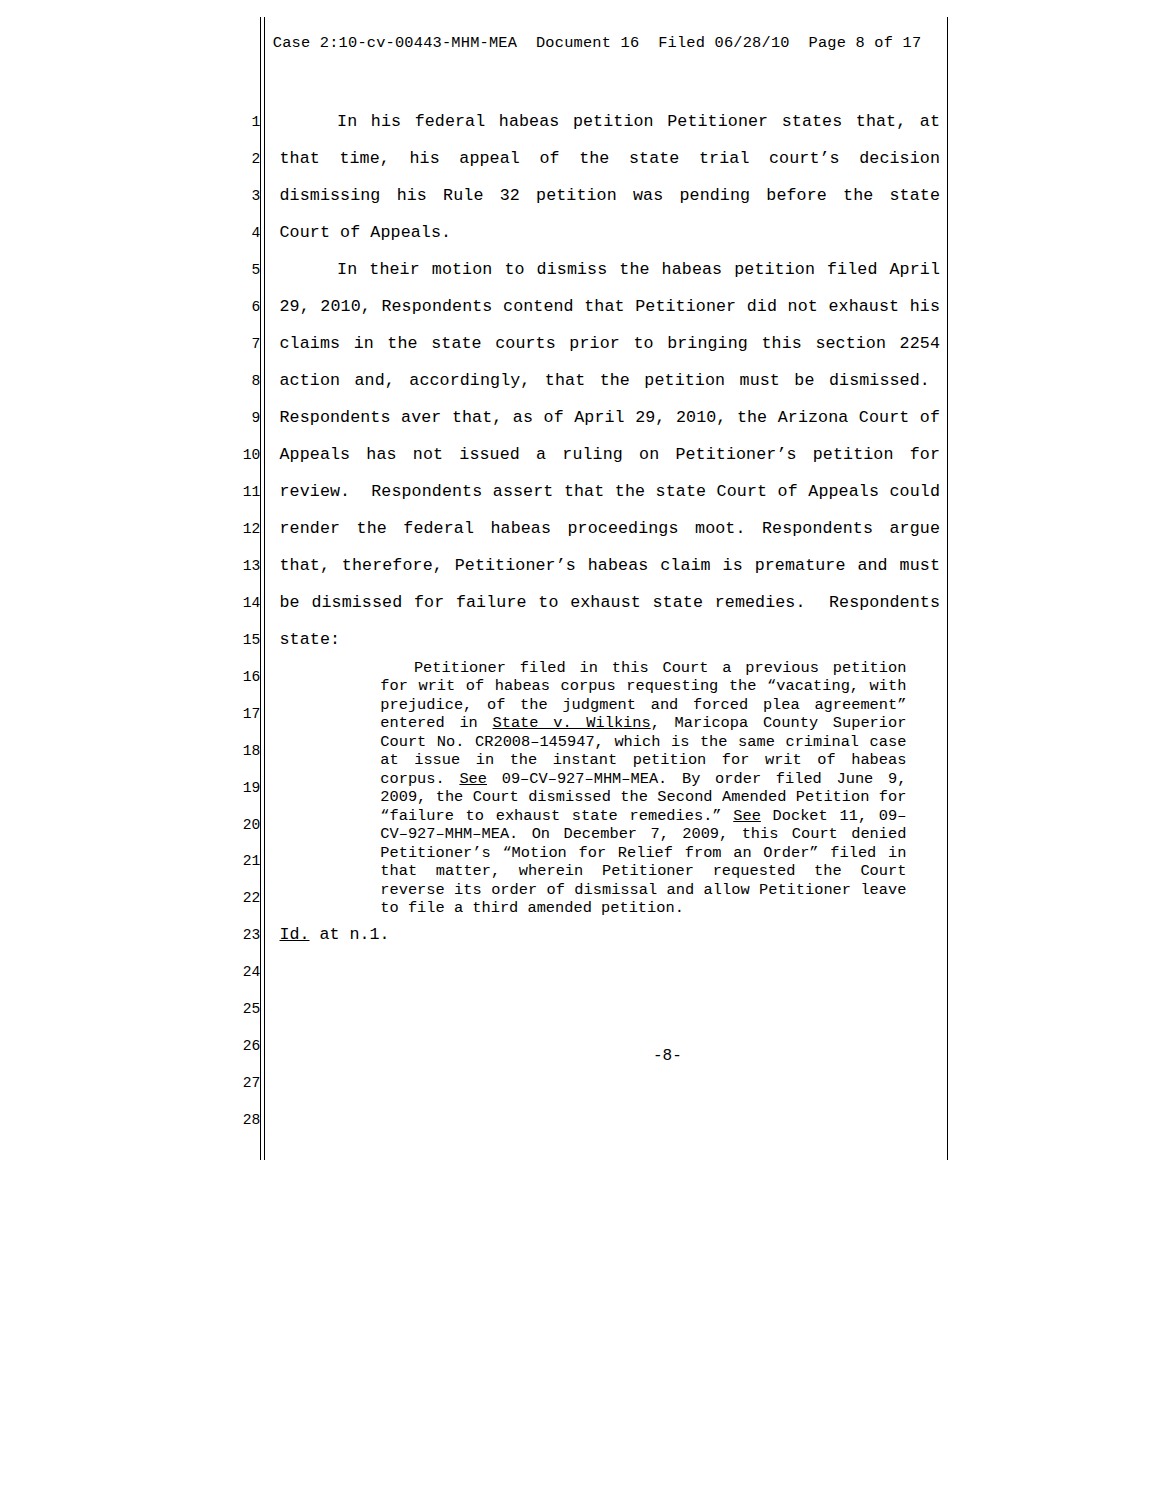Case 2:10-cv-00443-MHM-MEA Document 16 Filed 06/28/10 Page 8 of 17
1
2
3
4
5
6
7
8
9
10
11
12
13
14
15
16
17
18
19
20
21
22
23
24
25
26
27
28
In his federal habeas petition Petitioner states that, at that time, his appeal of the state trial court’s decision dismissing his Rule 32 petition was pending before the state Court of Appeals.
In their motion to dismiss the habeas petition filed April 29, 2010, Respondents contend that Petitioner did not exhaust his claims in the state courts prior to bringing this section 2254 action and, accordingly, that the petition must be dismissed. Respondents aver that, as of April 29, 2010, the Arizona Court of Appeals has not issued a ruling on Petitioner’s petition for review. Respondents assert that the state Court of Appeals could render the federal habeas proceedings moot. Respondents argue that, therefore, Petitioner’s habeas claim is premature and must be dismissed for failure to exhaust state remedies. Respondents state:
Petitioner filed in this Court a previous petition for writ of habeas corpus requesting the “vacating, with prejudice, of the judgment and forced plea agreement” entered in State v. Wilkins, Maricopa County Superior Court No. CR2008–145947, which is the same criminal case at issue in the instant petition for writ of habeas corpus. See 09–CV–927–MHM–MEA. By order filed June 9, 2009, the Court dismissed the Second Amended Petition for “failure to exhaust state remedies.” See Docket 11, 09–CV–927–MHM–MEA. On December 7, 2009, this Court denied Petitioner’s “Motion for Relief from an Order” filed in that matter, wherein Petitioner requested the Court reverse its order of dismissal and allow Petitioner leave to file a third amended petition.
Id. at n.1.
-8-